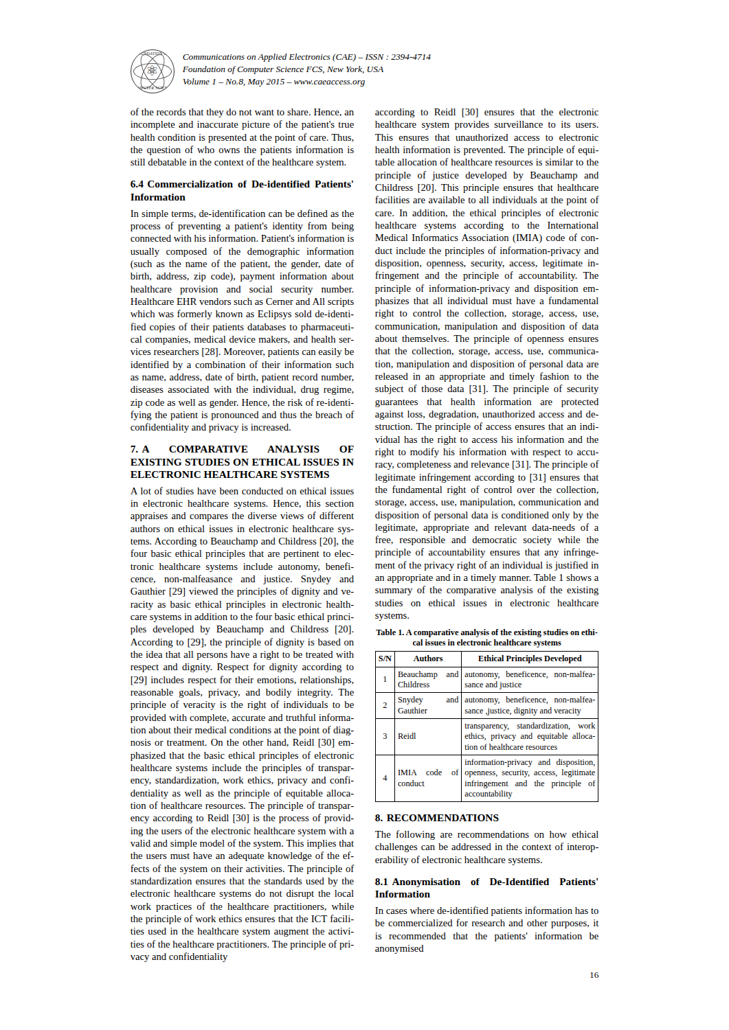FOUNDATION OF ⚛ COMPUTER SCIENCE
Communications on Applied Electronics (CAE) – ISSN : 2394-4714
Foundation of Computer Science FCS, New York, USA
Volume 1 – No.8, May 2015 – www.caeaccess.org
of the records that they do not want to share. Hence, an incomplete and inaccurate picture of the patient's true health condition is presented at the point of care. Thus, the question of who owns the patients information is still debatable in the context of the healthcare system.
6.4 Commercialization of De-identified Patients' Information
In simple terms, de-identification can be defined as the process of preventing a patient's identity from being connected with his information. Patient's information is usually composed of the demographic information (such as the name of the patient, the gender, date of birth, address, zip code), payment information about healthcare provision and social security number. Healthcare EHR vendors such as Cerner and All scripts which was formerly known as Eclipsys sold de-identified copies of their patients databases to pharmaceutical companies, medical device makers, and health services researchers [28]. Moreover, patients can easily be identified by a combination of their information such as name, address, date of birth, patient record number, diseases associated with the individual, drug regime, zip code as well as gender. Hence, the risk of re-identifying the patient is pronounced and thus the breach of confidentiality and privacy is increased.
7. A COMPARATIVE ANALYSIS OF EXISTING STUDIES ON ETHICAL ISSUES IN ELECTRONIC HEALTHCARE SYSTEMS
A lot of studies have been conducted on ethical issues in electronic healthcare systems. Hence, this section appraises and compares the diverse views of different authors on ethical issues in electronic healthcare systems. According to Beauchamp and Childress [20], the four basic ethical principles that are pertinent to electronic healthcare systems include autonomy, beneficence, non-malfeasance and justice. Snydey and Gauthier [29] viewed the principles of dignity and veracity as basic ethical principles in electronic healthcare systems in addition to the four basic ethical principles developed by Beauchamp and Childress [20]. According to [29], the principle of dignity is based on the idea that all persons have a right to be treated with respect and dignity. Respect for dignity according to [29] includes respect for their emotions, relationships, reasonable goals, privacy, and bodily integrity. The principle of veracity is the right of individuals to be provided with complete, accurate and truthful information about their medical conditions at the point of diagnosis or treatment. On the other hand, Reidl [30] emphasized that the basic ethical principles of electronic healthcare systems include the principles of transparency, standardization, work ethics, privacy and confidentiality as well as the principle of equitable allocation of healthcare resources. The principle of transparency according to Reidl [30] is the process of providing the users of the electronic healthcare system with a valid and simple model of the system. This implies that the users must have an adequate knowledge of the effects of the system on their activities. The principle of standardization ensures that the standards used by the electronic healthcare systems do not disrupt the local work practices of the healthcare practitioners, while the principle of work ethics ensures that the ICT facilities used in the healthcare system augment the activities of the healthcare practitioners. The principle of privacy and confidentiality
according to Reidl [30] ensures that the electronic healthcare system provides surveillance to its users. This ensures that unauthorized access to electronic health information is prevented. The principle of equitable allocation of healthcare resources is similar to the principle of justice developed by Beauchamp and Childress [20]. This principle ensures that healthcare facilities are available to all individuals at the point of care. In addition, the ethical principles of electronic healthcare systems according to the International Medical Informatics Association (IMIA) code of conduct include the principles of information-privacy and disposition, openness, security, access, legitimate infringement and the principle of accountability. The principle of information-privacy and disposition emphasizes that all individual must have a fundamental right to control the collection, storage, access, use, communication, manipulation and disposition of data about themselves. The principle of openness ensures that the collection, storage, access, use, communication, manipulation and disposition of personal data are released in an appropriate and timely fashion to the subject of those data [31]. The principle of security guarantees that health information are protected against loss, degradation, unauthorized access and destruction. The principle of access ensures that an individual has the right to access his information and the right to modify his information with respect to accuracy, completeness and relevance [31]. The principle of legitimate infringement according to [31] ensures that the fundamental right of control over the collection, storage, access, use, manipulation, communication and disposition of personal data is conditioned only by the legitimate, appropriate and relevant data-needs of a free, responsible and democratic society while the principle of accountability ensures that any infringement of the privacy right of an individual is justified in an appropriate and in a timely manner. Table 1 shows a summary of the comparative analysis of the existing studies on ethical issues in electronic healthcare systems.
Table 1. A comparative analysis of the existing studies on ethical issues in electronic healthcare systems
| S/N | Authors | Ethical Principles Developed |
| --- | --- | --- |
| 1 | Beauchamp and Childress | autonomy, beneficence, non-malfeasance and justice |
| 2 | Snydey and Gauthier | autonomy, beneficence, non-malfeasance ,justice, dignity and veracity |
| 3 | Reidl | transparency, standardization, work ethics, privacy and equitable allocation of healthcare resources |
| 4 | IMIA code of conduct | information-privacy and disposition, openness, security, access, legitimate infringement and the principle of accountability |
8. RECOMMENDATIONS
The following are recommendations on how ethical challenges can be addressed in the context of interoperability of electronic healthcare systems.
8.1 Anonymisation of De-Identified Patients' Information
In cases where de-identified patients information has to be commercialized for research and other purposes, it is recommended that the patients' information be anonymised
16